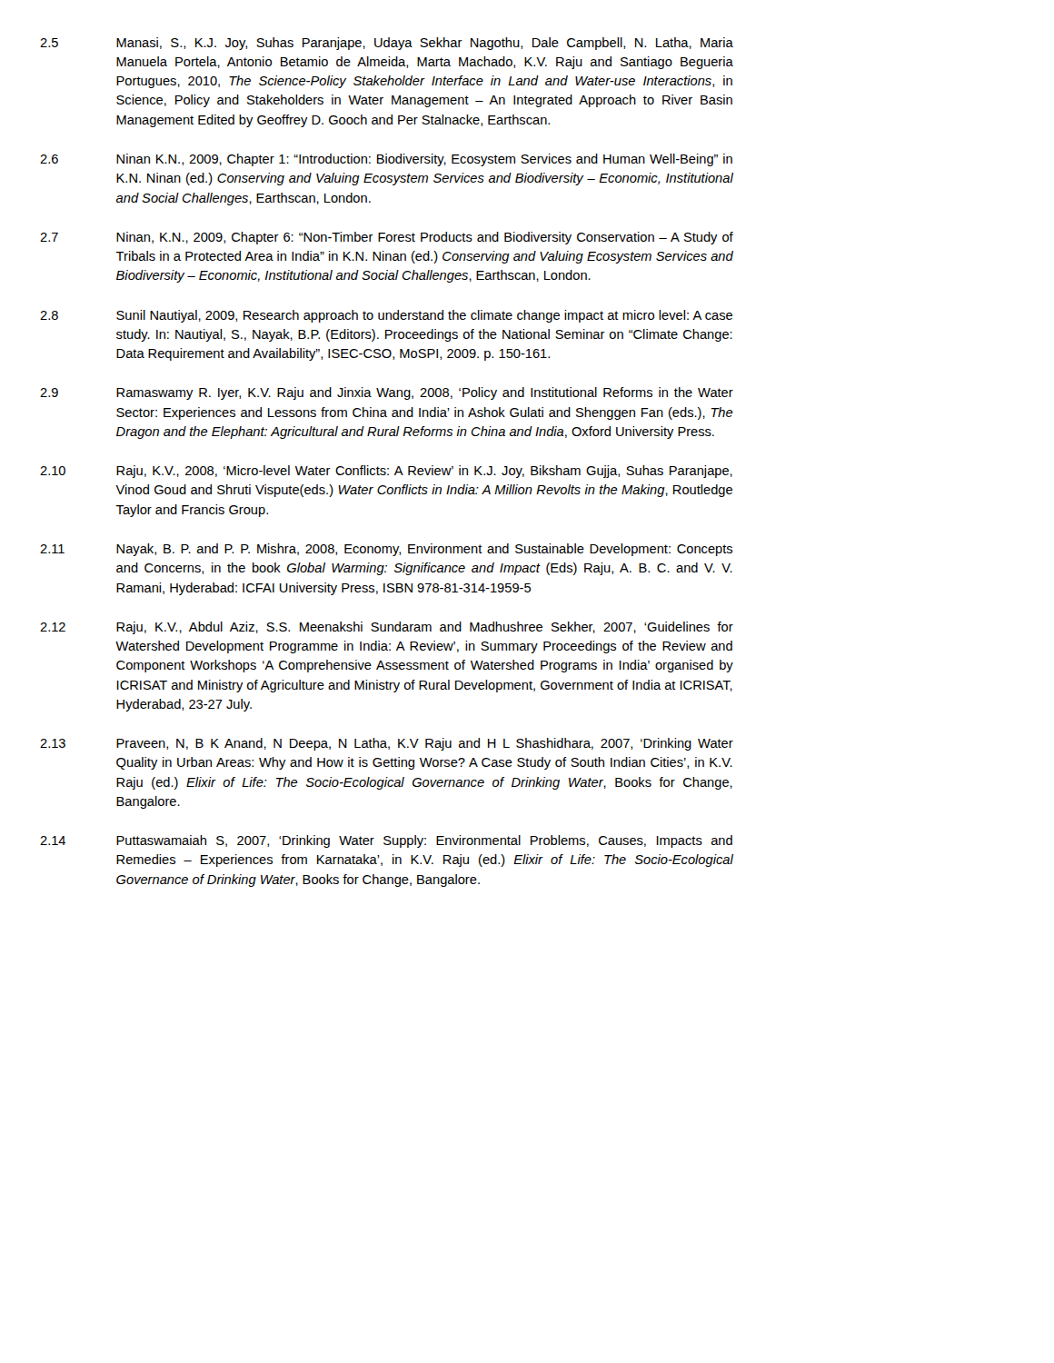2.5 Manasi, S., K.J. Joy, Suhas Paranjape, Udaya Sekhar Nagothu, Dale Campbell, N. Latha, Maria Manuela Portela, Antonio Betamio de Almeida, Marta Machado, K.V. Raju and Santiago Begueria Portugues, 2010, The Science-Policy Stakeholder Interface in Land and Water-use Interactions, in Science, Policy and Stakeholders in Water Management – An Integrated Approach to River Basin Management Edited by Geoffrey D. Gooch and Per Stalnacke, Earthscan.
2.6 Ninan K.N., 2009, Chapter 1: “Introduction: Biodiversity, Ecosystem Services and Human Well-Being” in K.N. Ninan (ed.) Conserving and Valuing Ecosystem Services and Biodiversity – Economic, Institutional and Social Challenges, Earthscan, London.
2.7 Ninan, K.N., 2009, Chapter 6: “Non-Timber Forest Products and Biodiversity Conservation – A Study of Tribals in a Protected Area in India” in K.N. Ninan (ed.) Conserving and Valuing Ecosystem Services and Biodiversity – Economic, Institutional and Social Challenges, Earthscan, London.
2.8 Sunil Nautiyal, 2009, Research approach to understand the climate change impact at micro level: A case study. In: Nautiyal, S., Nayak, B.P. (Editors). Proceedings of the National Seminar on “Climate Change: Data Requirement and Availability”, ISEC-CSO, MoSPI, 2009. p. 150-161.
2.9 Ramaswamy R. Iyer, K.V. Raju and Jinxia Wang, 2008, ‘Policy and Institutional Reforms in the Water Sector: Experiences and Lessons from China and India’ in Ashok Gulati and Shenggen Fan (eds.), The Dragon and the Elephant: Agricultural and Rural Reforms in China and India, Oxford University Press.
2.10 Raju, K.V., 2008, ‘Micro-level Water Conflicts: A Review’ in K.J. Joy, Biksham Gujja, Suhas Paranjape, Vinod Goud and Shruti Vispute(eds.) Water Conflicts in India: A Million Revolts in the Making, Routledge Taylor and Francis Group.
2.11 Nayak, B. P. and P. P. Mishra, 2008, Economy, Environment and Sustainable Development: Concepts and Concerns, in the book Global Warming: Significance and Impact (Eds) Raju, A. B. C. and V. V. Ramani, Hyderabad: ICFAI University Press, ISBN 978-81-314-1959-5
2.12 Raju, K.V., Abdul Aziz, S.S. Meenakshi Sundaram and Madhushree Sekher, 2007, ‘Guidelines for Watershed Development Programme in India: A Review’, in Summary Proceedings of the Review and Component Workshops ‘A Comprehensive Assessment of Watershed Programs in India’ organised by ICRISAT and Ministry of Agriculture and Ministry of Rural Development, Government of India at ICRISAT, Hyderabad, 23-27 July.
2.13 Praveen, N, B K Anand, N Deepa, N Latha, K.V Raju and H L Shashidhara, 2007, ‘Drinking Water Quality in Urban Areas: Why and How it is Getting Worse? A Case Study of South Indian Cities’, in K.V. Raju (ed.) Elixir of Life: The Socio-Ecological Governance of Drinking Water, Books for Change, Bangalore.
2.14 Puttaswamaiah S, 2007, ‘Drinking Water Supply: Environmental Problems, Causes, Impacts and Remedies – Experiences from Karnataka’, in K.V. Raju (ed.) Elixir of Life: The Socio-Ecological Governance of Drinking Water, Books for Change, Bangalore.